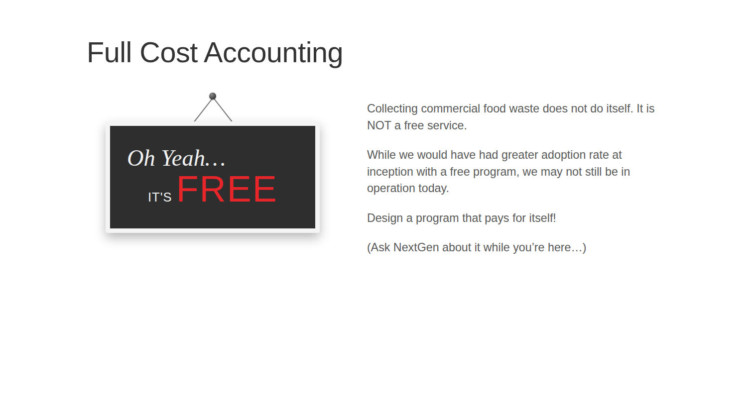Full Cost Accounting
Oh Yeah…
IT'S FREE
Collecting commercial food waste does not do itself. It is NOT a free service.
While we would have had greater adoption rate at inception with a free program, we may not still be in operation today.
Design a program that pays for itself!
(Ask NextGen about it while you’re here…)